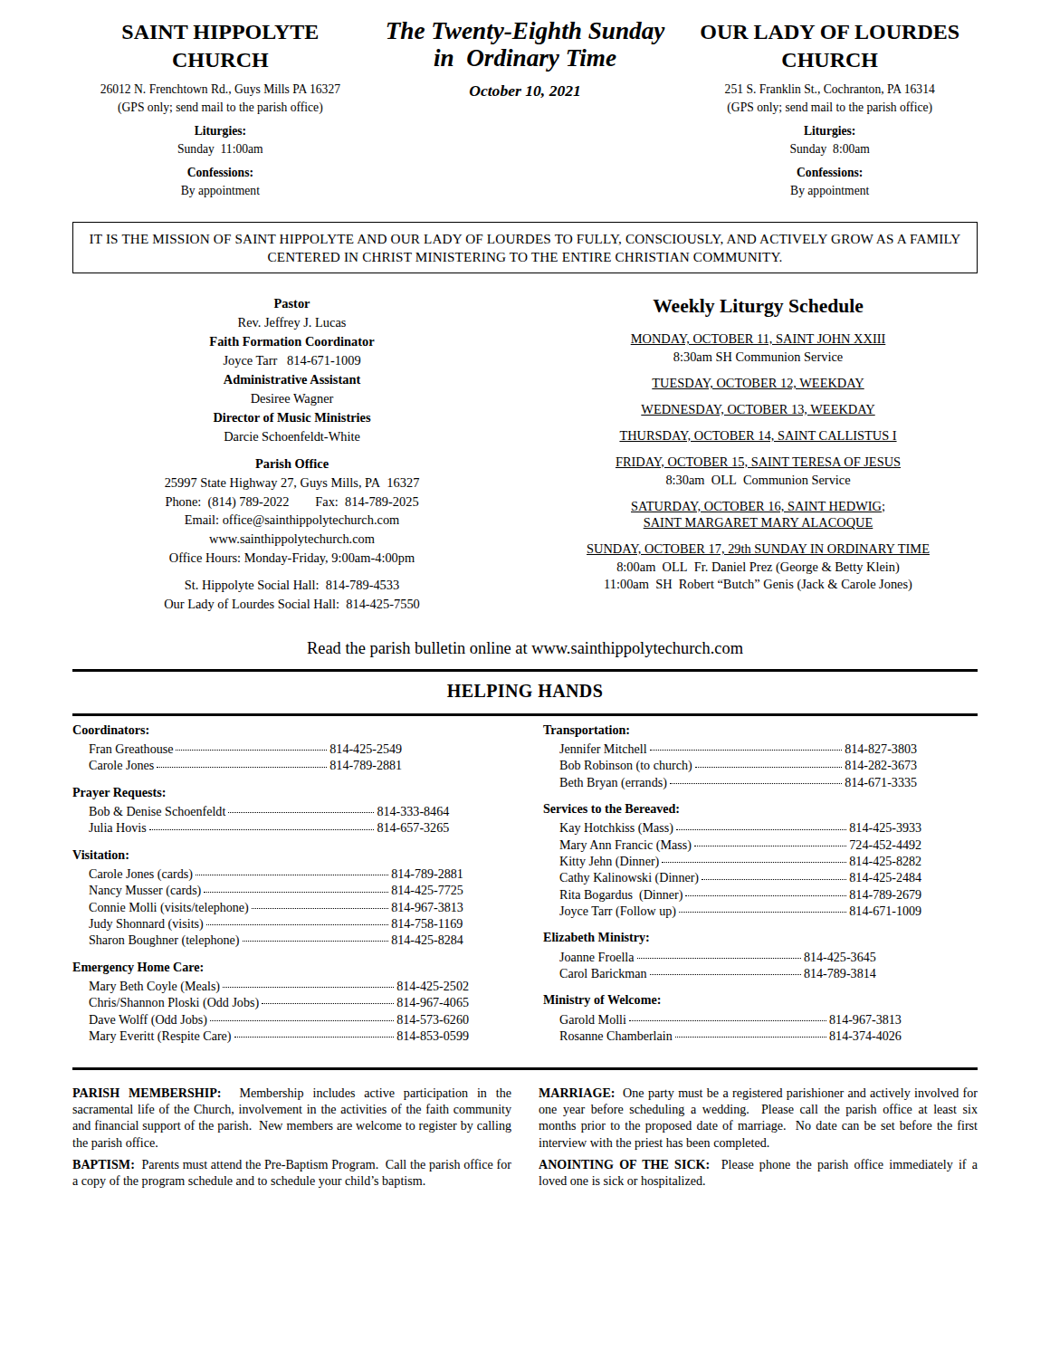SAINT HIPPOLYTE CHURCH
26012 N. Frenchtown Rd., Guys Mills PA 16327
(GPS only; send mail to the parish office)
Liturgies:
Sunday 11:00am
Confessions:
By appointment
The Twenty-Eighth Sunday in Ordinary Time
October 10, 2021
OUR LADY OF LOURDES CHURCH
251 S. Franklin St., Cochranton, PA 16314
(GPS only; send mail to the parish office)
Liturgies:
Sunday 8:00am
Confessions:
By appointment
IT IS THE MISSION OF SAINT HIPPOLYTE AND OUR LADY OF LOURDES TO FULLY, CONSCIOUSLY, AND ACTIVELY GROW AS A FAMILY CENTERED IN CHRIST MINISTERING TO THE ENTIRE CHRISTIAN COMMUNITY.
Pastor
Rev. Jeffrey J. Lucas
Faith Formation Coordinator
Joyce Tarr 814-671-1009
Administrative Assistant
Desiree Wagner
Director of Music Ministries
Darcie Schoenfeldt-White
Parish Office
25997 State Highway 27, Guys Mills, PA 16327
Phone: (814) 789-2022 Fax: 814-789-2025
Email: office@sainthippolytechurch.com
www.sainthippolytechurch.com
Office Hours: Monday-Friday, 9:00am-4:00pm
St. Hippolyte Social Hall: 814-789-4533
Our Lady of Lourdes Social Hall: 814-425-7550
Weekly Liturgy Schedule
MONDAY, OCTOBER 11, SAINT JOHN XXIII
8:30am SH Communion Service
TUESDAY, OCTOBER 12, WEEKDAY
WEDNESDAY, OCTOBER 13, WEEKDAY
THURSDAY, OCTOBER 14, SAINT CALLISTUS I
FRIDAY, OCTOBER 15, SAINT TERESA OF JESUS
8:30am OLL Communion Service
SATURDAY, OCTOBER 16, SAINT HEDWIG;
SAINT MARGARET MARY ALACOQUE
SUNDAY, OCTOBER 17, 29th SUNDAY IN ORDINARY TIME
8:00am OLL Fr. Daniel Prez (George & Betty Klein)
11:00am SH Robert “Butch” Genis (Jack & Carole Jones)
Read the parish bulletin online at www.sainthippolytechurch.com
HELPING HANDS
Coordinators:
| Fran Greathouse | 814-425-2549 |
| Carole Jones | 814-789-2881 |
Prayer Requests:
| Bob & Denise Schoenfeldt | 814-333-8464 |
| Julia Hovis | 814-657-3265 |
Visitation:
| Carole Jones (cards) | 814-789-2881 |
| Nancy Musser (cards) | 814-425-7725 |
| Connie Molli (visits/telephone) | 814-967-3813 |
| Judy Shonnard (visits) | 814-758-1169 |
| Sharon Boughner (telephone) | 814-425-8284 |
Emergency Home Care:
| Mary Beth Coyle (Meals) | 814-425-2502 |
| Chris/Shannon Ploski (Odd Jobs) | 814-967-4065 |
| Dave Wolff (Odd Jobs) | 814-573-6260 |
| Mary Everitt (Respite Care) | 814-853-0599 |
Transportation:
| Jennifer Mitchell | 814-827-3803 |
| Bob Robinson (to church) | 814-282-3673 |
| Beth Bryan (errands) | 814-671-3335 |
Services to the Bereaved:
| Kay Hotchkiss (Mass) | 814-425-3933 |
| Mary Ann Francic (Mass) | 724-452-4492 |
| Kitty Jehn (Dinner) | 814-425-8282 |
| Cathy Kalinowski (Dinner) | 814-425-2484 |
| Rita Bogardus (Dinner) | 814-789-2679 |
| Joyce Tarr (Follow up) | 814-671-1009 |
Elizabeth Ministry:
| Joanne Froella | 814-425-3645 |
| Carol Barickman | 814-789-3814 |
Ministry of Welcome:
| Garold Molli | 814-967-3813 |
| Rosanne Chamberlain | 814-374-4026 |
PARISH MEMBERSHIP: Membership includes active participation in the sacramental life of the Church, involvement in the activities of the faith community and financial support of the parish. New members are welcome to register by calling the parish office.
BAPTISM: Parents must attend the Pre-Baptism Program. Call the parish office for a copy of the program schedule and to schedule your child’s baptism.
MARRIAGE: One party must be a registered parishioner and actively involved for one year before scheduling a wedding. Please call the parish office at least six months prior to the proposed date of marriage. No date can be set before the first interview with the priest has been completed.
ANOINTING OF THE SICK: Please phone the parish office immediately if a loved one is sick or hospitalized.